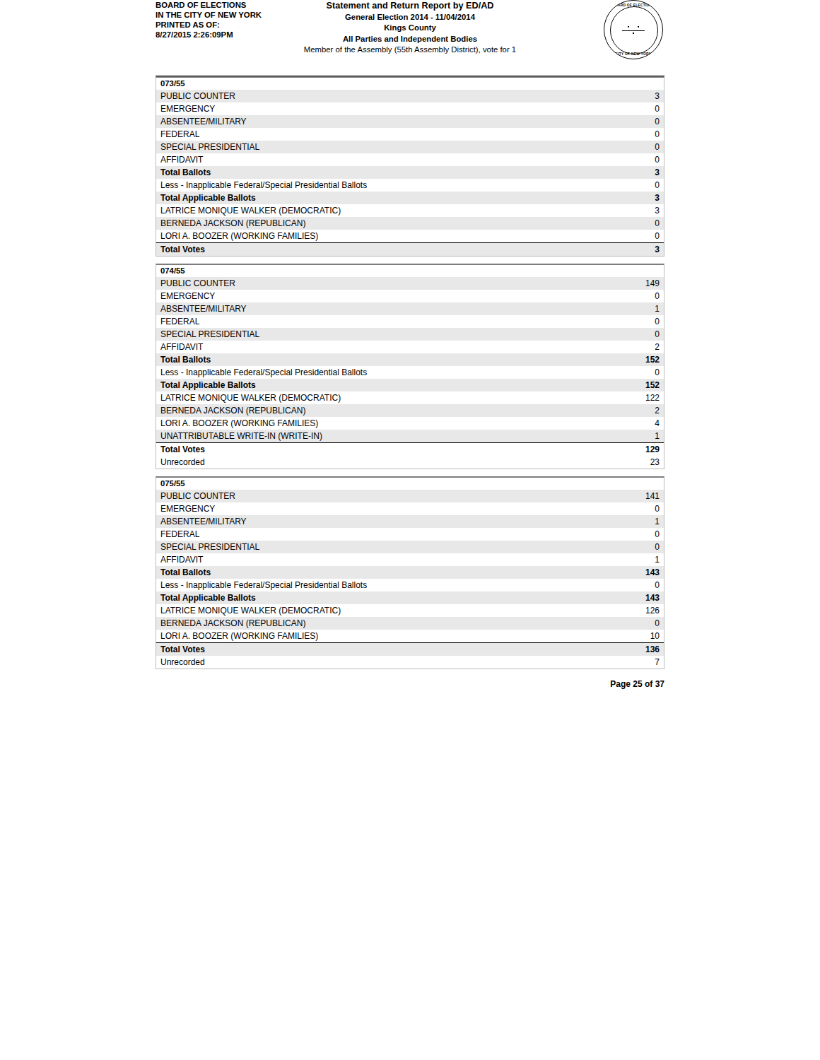BOARD OF ELECTIONS
IN THE CITY OF NEW YORK
PRINTED AS OF:
8/27/2015 2:26:09PM
BOARD OF ELECTIONS
CITY OF NEW YORK
Statement and Return Report by ED/AD
General Election 2014 - 11/04/2014
Kings County
All Parties and Independent Bodies
Member of the Assembly (55th Assembly District), vote for 1
073/55
| PUBLIC COUNTER | 3 |
| EMERGENCY | 0 |
| ABSENTEE/MILITARY | 0 |
| FEDERAL | 0 |
| SPECIAL PRESIDENTIAL | 0 |
| AFFIDAVIT | 0 |
| Total Ballots | 3 |
| Less - Inapplicable Federal/Special Presidential Ballots | 0 |
| Total Applicable Ballots | 3 |
| LATRICE MONIQUE WALKER (DEMOCRATIC) | 3 |
| BERNEDA JACKSON (REPUBLICAN) | 0 |
| LORI A. BOOZER (WORKING FAMILIES) | 0 |
| Total Votes | 3 |
074/55
| PUBLIC COUNTER | 149 |
| EMERGENCY | 0 |
| ABSENTEE/MILITARY | 1 |
| FEDERAL | 0 |
| SPECIAL PRESIDENTIAL | 0 |
| AFFIDAVIT | 2 |
| Total Ballots | 152 |
| Less - Inapplicable Federal/Special Presidential Ballots | 0 |
| Total Applicable Ballots | 152 |
| LATRICE MONIQUE WALKER (DEMOCRATIC) | 122 |
| BERNEDA JACKSON (REPUBLICAN) | 2 |
| LORI A. BOOZER (WORKING FAMILIES) | 4 |
| UNATTRIBUTABLE WRITE-IN (WRITE-IN) | 1 |
| Total Votes | 129 |
| Unrecorded | 23 |
075/55
| PUBLIC COUNTER | 141 |
| EMERGENCY | 0 |
| ABSENTEE/MILITARY | 1 |
| FEDERAL | 0 |
| SPECIAL PRESIDENTIAL | 0 |
| AFFIDAVIT | 1 |
| Total Ballots | 143 |
| Less - Inapplicable Federal/Special Presidential Ballots | 0 |
| Total Applicable Ballots | 143 |
| LATRICE MONIQUE WALKER (DEMOCRATIC) | 126 |
| BERNEDA JACKSON (REPUBLICAN) | 0 |
| LORI A. BOOZER (WORKING FAMILIES) | 10 |
| Total Votes | 136 |
| Unrecorded | 7 |
Page 25 of 37